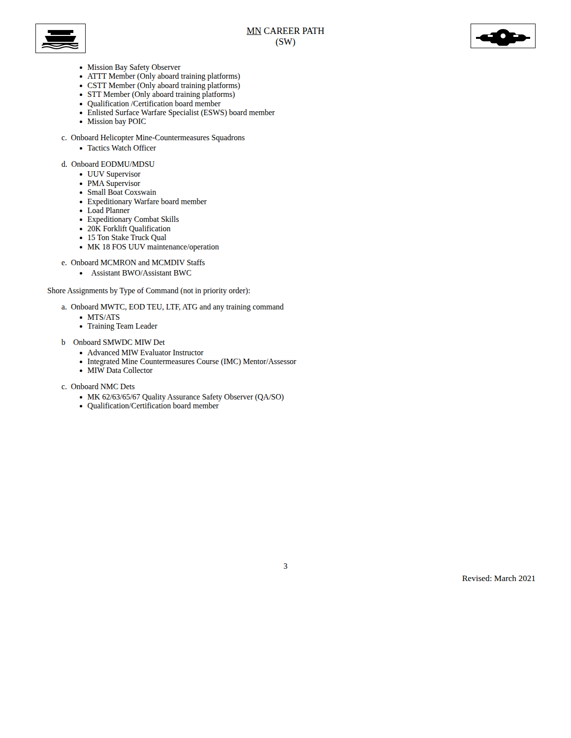MN CAREER PATH
(SW)
Mission Bay Safety Observer
ATTT Member (Only aboard training platforms)
CSTT Member (Only aboard training platforms)
STT Member (Only aboard training platforms)
Qualification /Certification board member
Enlisted Surface Warfare Specialist (ESWS) board member
Mission bay POIC
c. Onboard Helicopter Mine-Countermeasures Squadrons
Tactics Watch Officer
d. Onboard EODMU/MDSU
UUV Supervisor
PMA Supervisor
Small Boat Coxswain
Expeditionary Warfare board member
Load Planner
Expeditionary Combat Skills
20K Forklift Qualification
15 Ton Stake Truck Qual
MK 18 FOS UUV maintenance/operation
e. Onboard MCMRON and MCMDIV Staffs
Assistant BWO/Assistant BWC
Shore Assignments by Type of Command (not in priority order):
a. Onboard MWTC, EOD TEU, LTF, ATG and any training command
MTS/ATS
Training Team Leader
b Onboard SMWDC MIW Det
Advanced MIW Evaluator Instructor
Integrated Mine Countermeasures Course (IMC) Mentor/Assessor
MIW Data Collector
c. Onboard NMC Dets
MK 62/63/65/67 Quality Assurance Safety Observer (QA/SO)
Qualification/Certification board member
3
Revised: March 2021